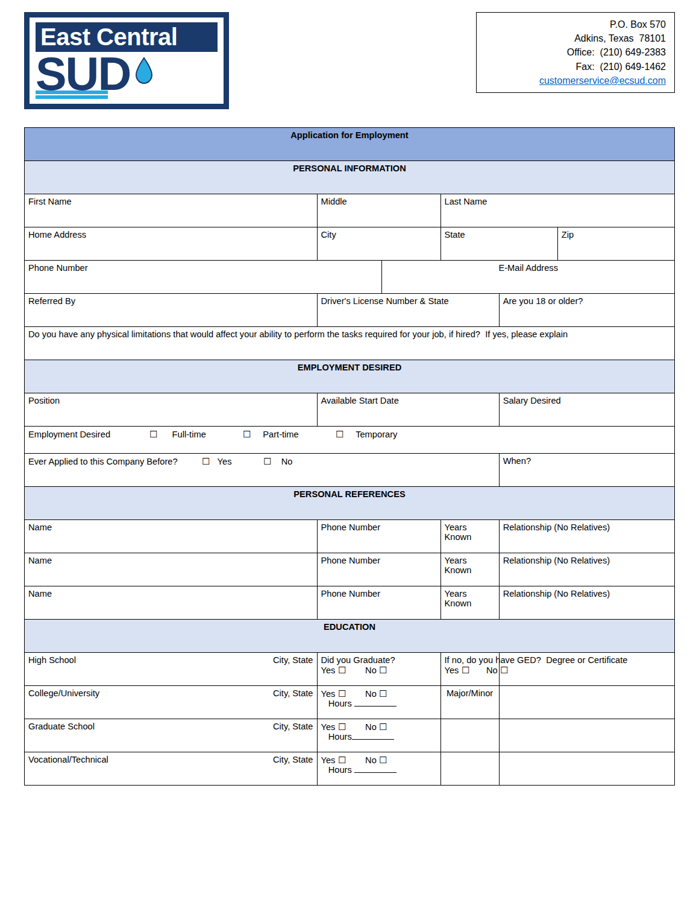East Central
SUD
P.O. Box 570
Adkins, Texas 78101
Office: (210) 649-2383
Fax: (210) 649-1462
customerservice@ecsud.com
| Application for Employment |
| PERSONAL INFORMATION |
| First Name | Middle | Last Name |
| Home Address | City | State | Zip |
| Phone Number | E-Mail Address |
| Referred By | Driver's License Number & State | Are you 18 or older? |
| Do you have any physical limitations that would affect your ability to perform the tasks required for your job, if hired? If yes, please explain |
| EMPLOYMENT DESIRED |
| Position | Available Start Date | Salary Desired |
| Employment Desired ☐ Full-time ☐ Part-time ☐ Temporary |
| Ever Applied to this Company Before? ☐ Yes ☐ No | When? |
| PERSONAL REFERENCES |
| Name | Phone Number | Years Known | Relationship (No Relatives) |
| Name | Phone Number | Years Known | Relationship (No Relatives) |
| Name | Phone Number | Years Known | Relationship (No Relatives) |
| EDUCATION |
| High School City, State | Did you Graduate? Yes ☐ No ☐ | If no, do you have GED? Yes ☐ No ☐ | Degree or Certificate |
| College/University City, State | Yes ☐ No ☐ Hours | Major/Minor | |
| Graduate School City, State | Yes ☐ No ☐ Hours | | |
| Vocational/Technical City, State | Yes ☐ No ☐ Hours | | |